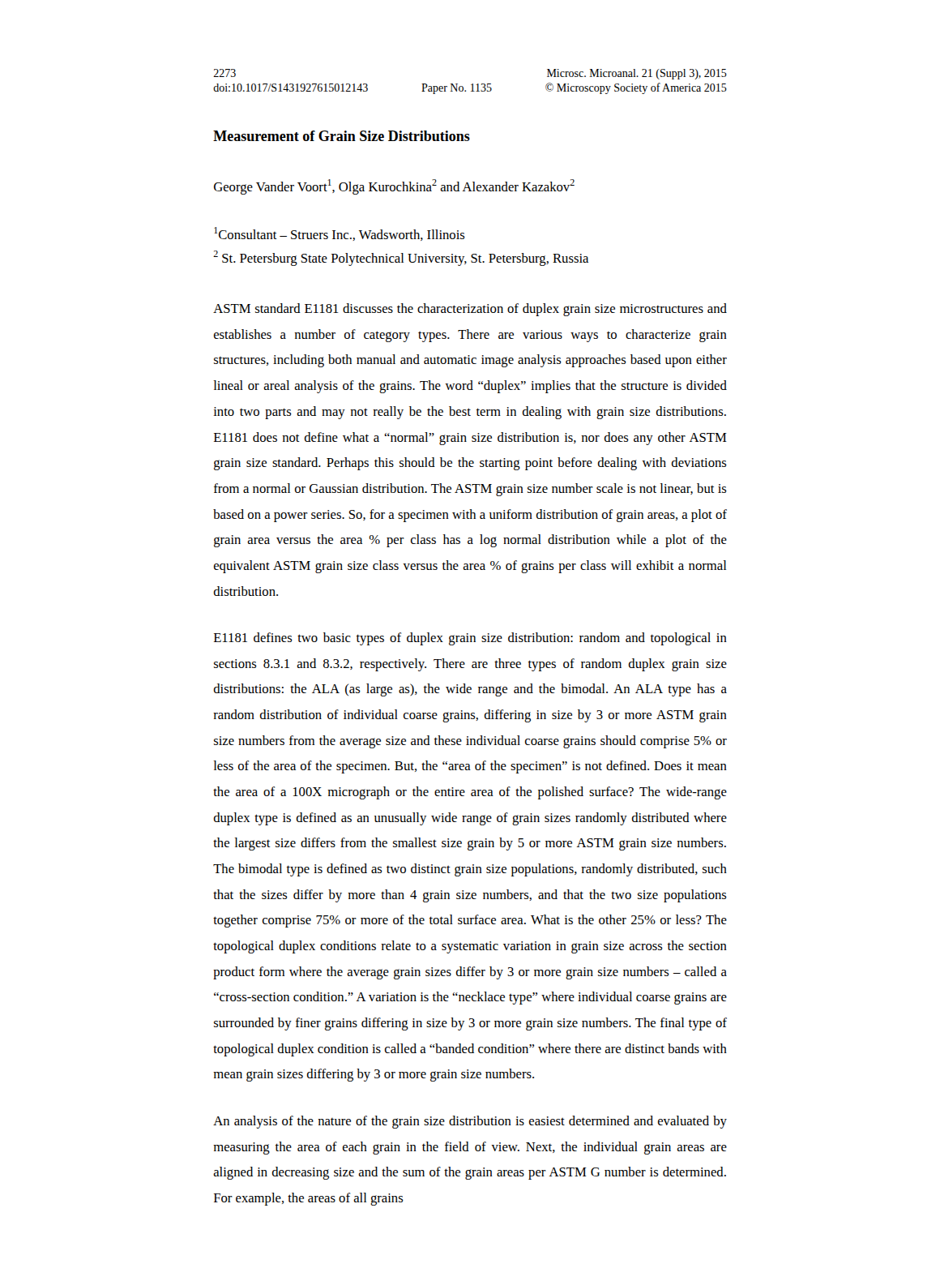2273 Microsc. Microanal. 21 (Suppl 3), 2015
doi:10.1017/S1431927615012143 Paper No. 1135 © Microscopy Society of America 2015
Measurement of Grain Size Distributions
George Vander Voort1, Olga Kurochkina2 and Alexander Kazakov2
1Consultant – Struers Inc., Wadsworth, Illinois
2 St. Petersburg State Polytechnical University, St. Petersburg, Russia
ASTM standard E1181 discusses the characterization of duplex grain size microstructures and establishes a number of category types. There are various ways to characterize grain structures, including both manual and automatic image analysis approaches based upon either lineal or areal analysis of the grains. The word “duplex” implies that the structure is divided into two parts and may not really be the best term in dealing with grain size distributions. E1181 does not define what a “normal” grain size distribution is, nor does any other ASTM grain size standard. Perhaps this should be the starting point before dealing with deviations from a normal or Gaussian distribution. The ASTM grain size number scale is not linear, but is based on a power series. So, for a specimen with a uniform distribution of grain areas, a plot of grain area versus the area % per class has a log normal distribution while a plot of the equivalent ASTM grain size class versus the area % of grains per class will exhibit a normal distribution.
E1181 defines two basic types of duplex grain size distribution: random and topological in sections 8.3.1 and 8.3.2, respectively. There are three types of random duplex grain size distributions: the ALA (as large as), the wide range and the bimodal. An ALA type has a random distribution of individual coarse grains, differing in size by 3 or more ASTM grain size numbers from the average size and these individual coarse grains should comprise 5% or less of the area of the specimen. But, the “area of the specimen” is not defined. Does it mean the area of a 100X micrograph or the entire area of the polished surface? The wide-range duplex type is defined as an unusually wide range of grain sizes randomly distributed where the largest size differs from the smallest size grain by 5 or more ASTM grain size numbers. The bimodal type is defined as two distinct grain size populations, randomly distributed, such that the sizes differ by more than 4 grain size numbers, and that the two size populations together comprise 75% or more of the total surface area. What is the other 25% or less? The topological duplex conditions relate to a systematic variation in grain size across the section product form where the average grain sizes differ by 3 or more grain size numbers – called a “cross-section condition.” A variation is the “necklace type” where individual coarse grains are surrounded by finer grains differing in size by 3 or more grain size numbers. The final type of topological duplex condition is called a “banded condition” where there are distinct bands with mean grain sizes differing by 3 or more grain size numbers.
An analysis of the nature of the grain size distribution is easiest determined and evaluated by measuring the area of each grain in the field of view. Next, the individual grain areas are aligned in decreasing size and the sum of the grain areas per ASTM G number is determined. For example, the areas of all grains